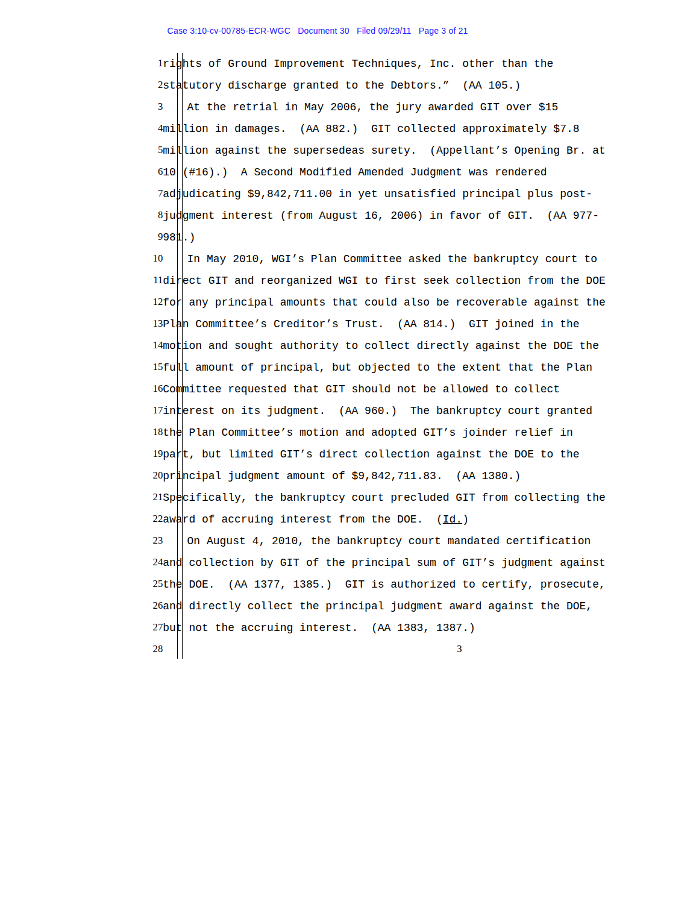Case 3:10-cv-00785-ECR-WGC Document 30 Filed 09/29/11 Page 3 of 21
| 1 | rights of Ground Improvement Techniques, Inc. other than the |
| 2 | statutory discharge granted to the Debtors.” (AA 105.) |
| 3 | At the retrial in May 2006, the jury awarded GIT over $15 |
| 4 | million in damages. (AA 882.) GIT collected approximately $7.8 |
| 5 | million against the supersedeas surety. (Appellant’s Opening Br. at |
| 6 | 10 (#16).) A Second Modified Amended Judgment was rendered |
| 7 | adjudicating $9,842,711.00 in yet unsatisfied principal plus post- |
| 8 | judgment interest (from August 16, 2006) in favor of GIT. (AA 977- |
| 9 | 981.) |
| 10 | In May 2010, WGI’s Plan Committee asked the bankruptcy court to |
| 11 | direct GIT and reorganized WGI to first seek collection from the DOE |
| 12 | for any principal amounts that could also be recoverable against the |
| 13 | Plan Committee’s Creditor’s Trust. (AA 814.) GIT joined in the |
| 14 | motion and sought authority to collect directly against the DOE the |
| 15 | full amount of principal, but objected to the extent that the Plan |
| 16 | Committee requested that GIT should not be allowed to collect |
| 17 | interest on its judgment. (AA 960.) The bankruptcy court granted |
| 18 | the Plan Committee’s motion and adopted GIT’s joinder relief in |
| 19 | part, but limited GIT’s direct collection against the DOE to the |
| 20 | principal judgment amount of $9,842,711.83. (AA 1380.) |
| 21 | Specifically, the bankruptcy court precluded GIT from collecting the |
| 22 | award of accruing interest from the DOE. ( Id. ) |
| 23 | On August 4, 2010, the bankruptcy court mandated certification |
| 24 | and collection by GIT of the principal sum of GIT’s judgment against |
| 25 | the DOE. (AA 1377, 1385.) GIT is authorized to certify, prosecute, |
| 26 | and directly collect the principal judgment award against the DOE, |
| 27 | but not the accruing interest. (AA 1383, 1387.) |
| 28 | 3 |